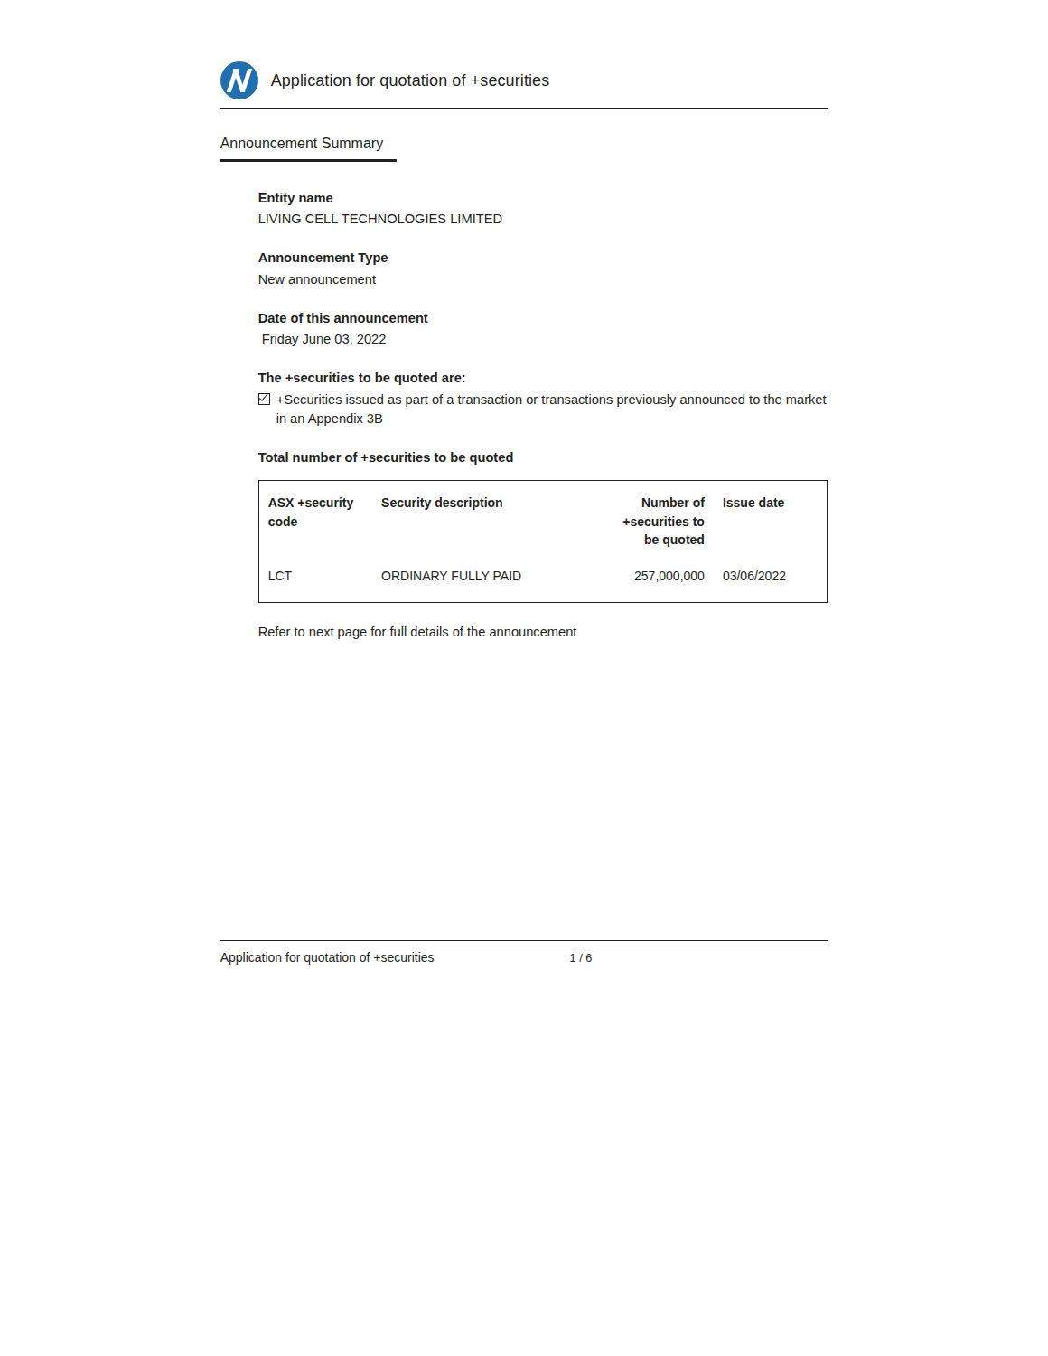Application for quotation of +securities
Announcement Summary
Entity name
LIVING CELL TECHNOLOGIES LIMITED
Announcement Type
New announcement
Date of this announcement
Friday June 03, 2022
The +securities to be quoted are:
+Securities issued as part of a transaction or transactions previously announced to the market in an Appendix 3B
Total number of +securities to be quoted
| ASX +security code | Security description | Number of +securities to be quoted | Issue date |
| --- | --- | --- | --- |
| LCT | ORDINARY FULLY PAID | 257,000,000 | 03/06/2022 |
Refer to next page for full details of the announcement
Application for quotation of +securities 1 / 6